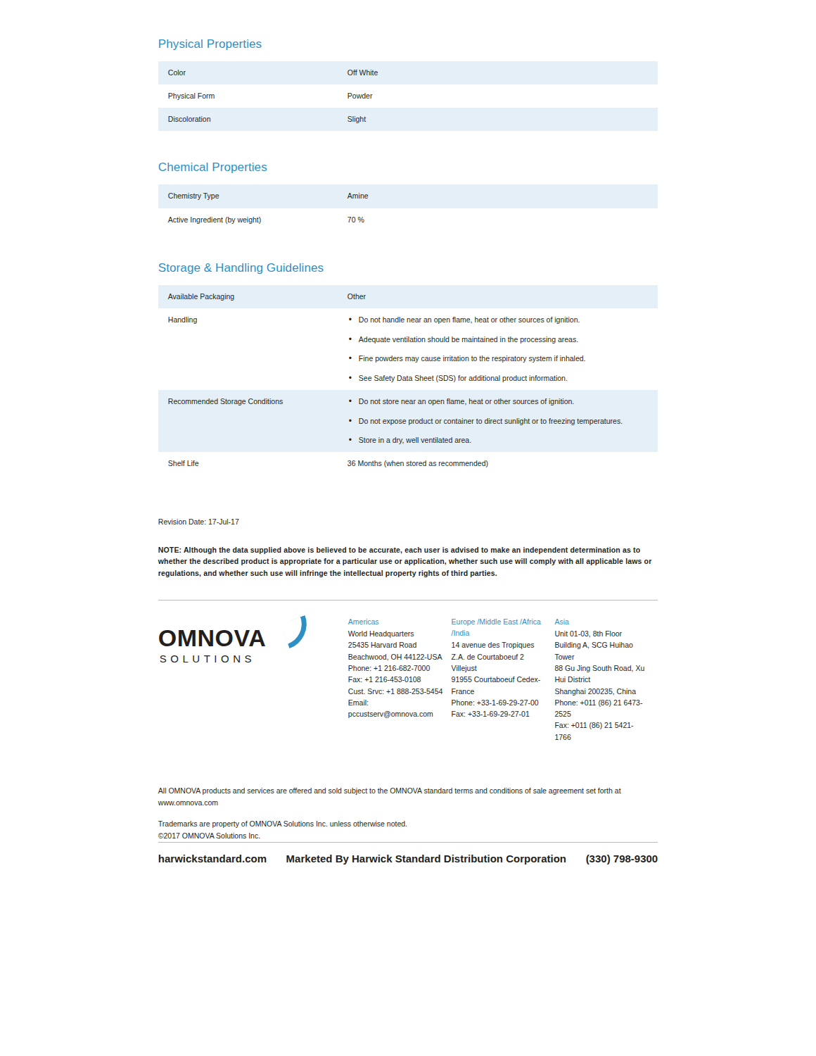Physical Properties
| Color | Off White |
| Physical Form | Powder |
| Discoloration | Slight |
Chemical Properties
| Chemistry Type | Amine |
| Active Ingredient (by weight) | 70 % |
Storage & Handling Guidelines
| Available Packaging | Other |
| Handling | Do not handle near an open flame, heat or other sources of ignition. Adequate ventilation should be maintained in the processing areas. Fine powders may cause irritation to the respiratory system if inhaled. See Safety Data Sheet (SDS) for additional product information. |
| Recommended Storage Conditions | Do not store near an open flame, heat or other sources of ignition. Do not expose product or container to direct sunlight or to freezing temperatures. Store in a dry, well ventilated area. |
| Shelf Life | 36 Months (when stored as recommended) |
Revision Date: 17-Jul-17
NOTE: Although the data supplied above is believed to be accurate, each user is advised to make an independent determination as to whether the described product is appropriate for a particular use or application, whether such use will comply with all applicable laws or regulations, and whether such use will infringe the intellectual property rights of third parties.
OMNOVA
SOLUTIONS
Americas
World Headquarters
25435 Harvard Road
Beachwood, OH 44122-USA
Phone: +1 216-682-7000
Fax: +1 216-453-0108
Cust. Srvc: +1 888-253-5454
Email: pccustserv@omnova.com
Europe /Middle East /Africa /India
14 avenue des Tropiques
Z.A. de Courtaboeuf 2 Villejust
91955 Courtaboeuf Cedex-France
Phone: +33-1-69-29-27-00
Fax: +33-1-69-29-27-01
Asia
Unit 01-03, 8th Floor
Building A, SCG Huihao Tower
88 Gu Jing South Road, Xu Hui District
Shanghai 200235, China
Phone: +011 (86) 21 6473-2525
Fax: +011 (86) 21 5421-1766
All OMNOVA products and services are offered and sold subject to the OMNOVA standard terms and conditions of sale agreement set forth at www.omnova.com
Trademarks are property of OMNOVA Solutions Inc. unless otherwise noted.
©2017 OMNOVA Solutions Inc.
harwickstandard.com
Marketed By Harwick Standard Distribution Corporation
(330) 798-9300